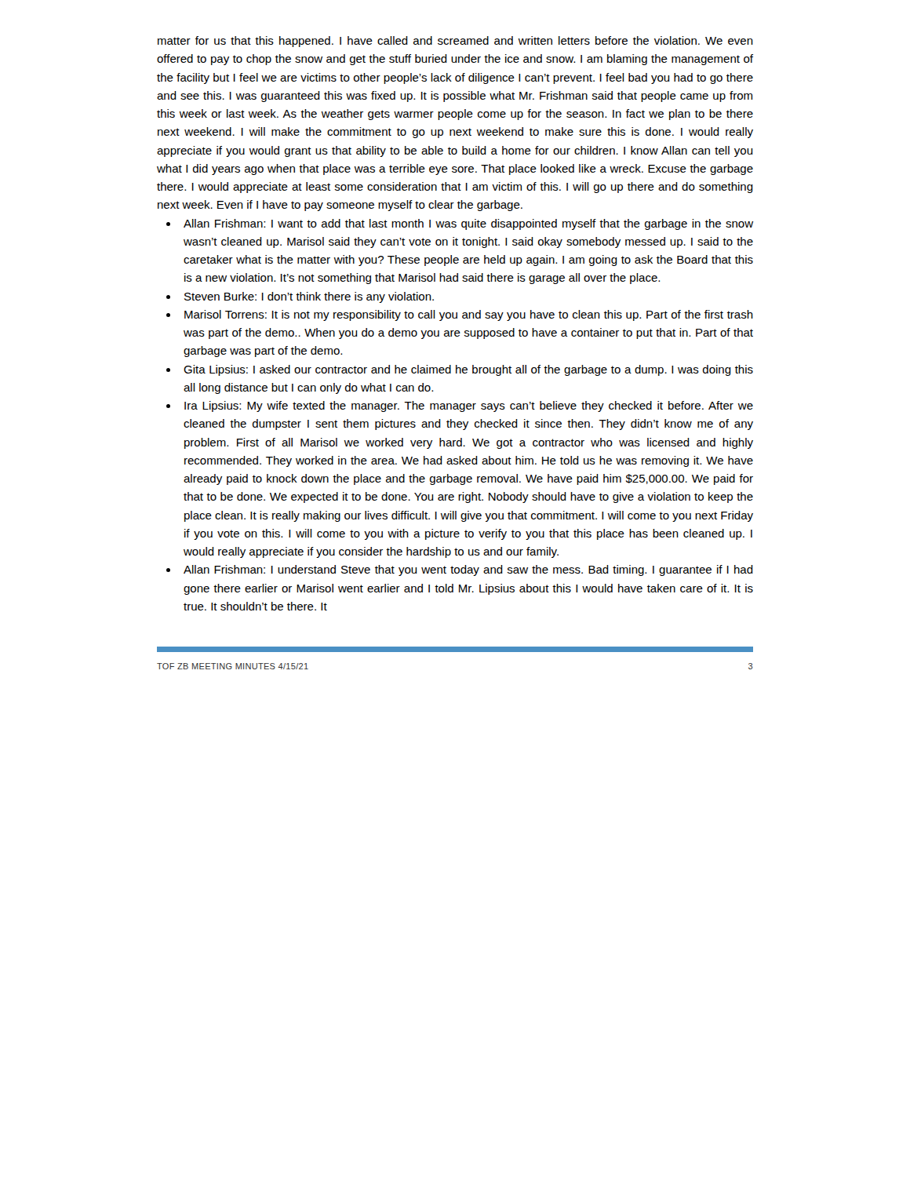matter for us that this happened. I have called and screamed and written letters before the violation. We even offered to pay to chop the snow and get the stuff buried under the ice and snow. I am blaming the management of the facility but I feel we are victims to other people’s lack of diligence I can’t prevent. I feel bad you had to go there and see this. I was guaranteed this was fixed up. It is possible what Mr. Frishman said that people came up from this week or last week. As the weather gets warmer people come up for the season. In fact we plan to be there next weekend. I will make the commitment to go up next weekend to make sure this is done. I would really appreciate if you would grant us that ability to be able to build a home for our children. I know Allan can tell you what I did years ago when that place was a terrible eye sore. That place looked like a wreck. Excuse the garbage there. I would appreciate at least some consideration that I am victim of this. I will go up there and do something next week. Even if I have to pay someone myself to clear the garbage.
Allan Frishman: I want to add that last month I was quite disappointed myself that the garbage in the snow wasn’t cleaned up. Marisol said they can’t vote on it tonight. I said okay somebody messed up. I said to the caretaker what is the matter with you? These people are held up again. I am going to ask the Board that this is a new violation. It’s not something that Marisol had said there is garage all over the place.
Steven Burke: I don’t think there is any violation.
Marisol Torrens: It is not my responsibility to call you and say you have to clean this up. Part of the first trash was part of the demo.. When you do a demo you are supposed to have a container to put that in. Part of that garbage was part of the demo.
Gita Lipsius: I asked our contractor and he claimed he brought all of the garbage to a dump. I was doing this all long distance but I can only do what I can do.
Ira Lipsius: My wife texted the manager. The manager says can’t believe they checked it before. After we cleaned the dumpster I sent them pictures and they checked it since then. They didn’t know me of any problem. First of all Marisol we worked very hard. We got a contractor who was licensed and highly recommended. They worked in the area. We had asked about him. He told us he was removing it. We have already paid to knock down the place and the garbage removal. We have paid him $25,000.00. We paid for that to be done. We expected it to be done. You are right. Nobody should have to give a violation to keep the place clean. It is really making our lives difficult. I will give you that commitment. I will come to you next Friday if you vote on this. I will come to you with a picture to verify to you that this place has been cleaned up. I would really appreciate if you consider the hardship to us and our family.
Allan Frishman: I understand Steve that you went today and saw the mess. Bad timing. I guarantee if I had gone there earlier or Marisol went earlier and I told Mr. Lipsius about this I would have taken care of it. It is true. It shouldn’t be there. It
TOF ZB MEETING MINUTES 4/15/21 3